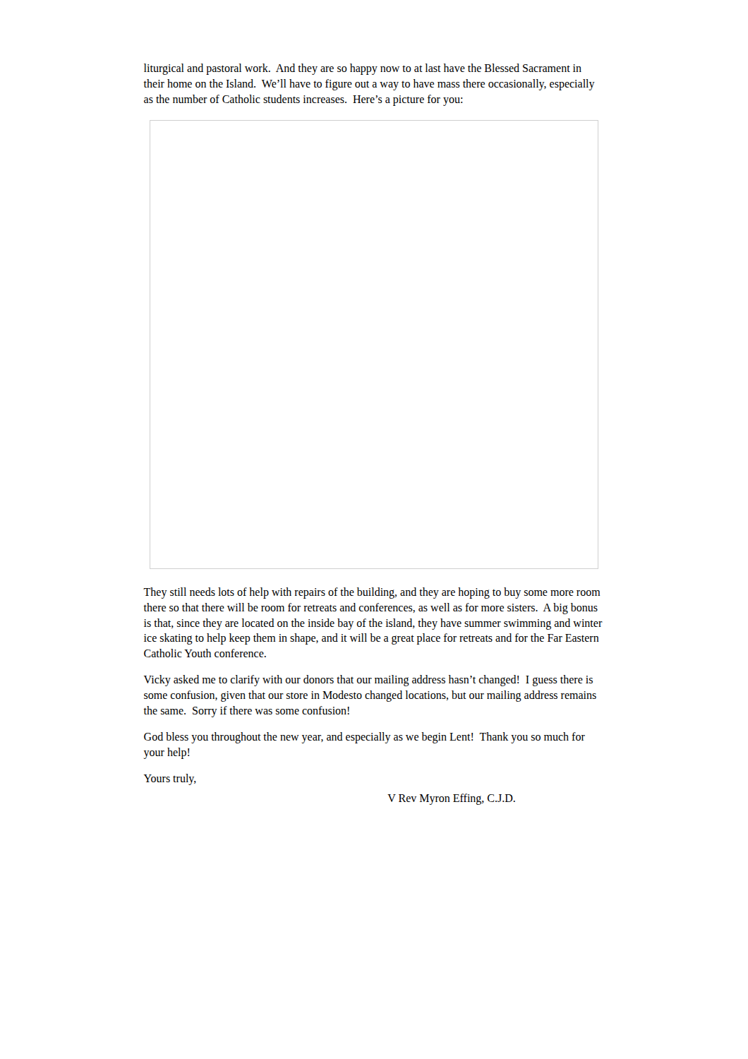liturgical and pastoral work. And they are so happy now to at last have the Blessed Sacrament in their home on the Island. We’ll have to figure out a way to have mass there occasionally, especially as the number of Catholic students increases. Here’s a picture for you:
They still needs lots of help with repairs of the building, and they are hoping to buy some more room there so that there will be room for retreats and conferences, as well as for more sisters. A big bonus is that, since they are located on the inside bay of the island, they have summer swimming and winter ice skating to help keep them in shape, and it will be a great place for retreats and for the Far Eastern Catholic Youth conference.
Vicky asked me to clarify with our donors that our mailing address hasn’t changed! I guess there is some confusion, given that our store in Modesto changed locations, but our mailing address remains the same. Sorry if there was some confusion!
God bless you throughout the new year, and especially as we begin Lent! Thank you so much for your help!
Yours truly,
V Rev Myron Effing, C.J.D.